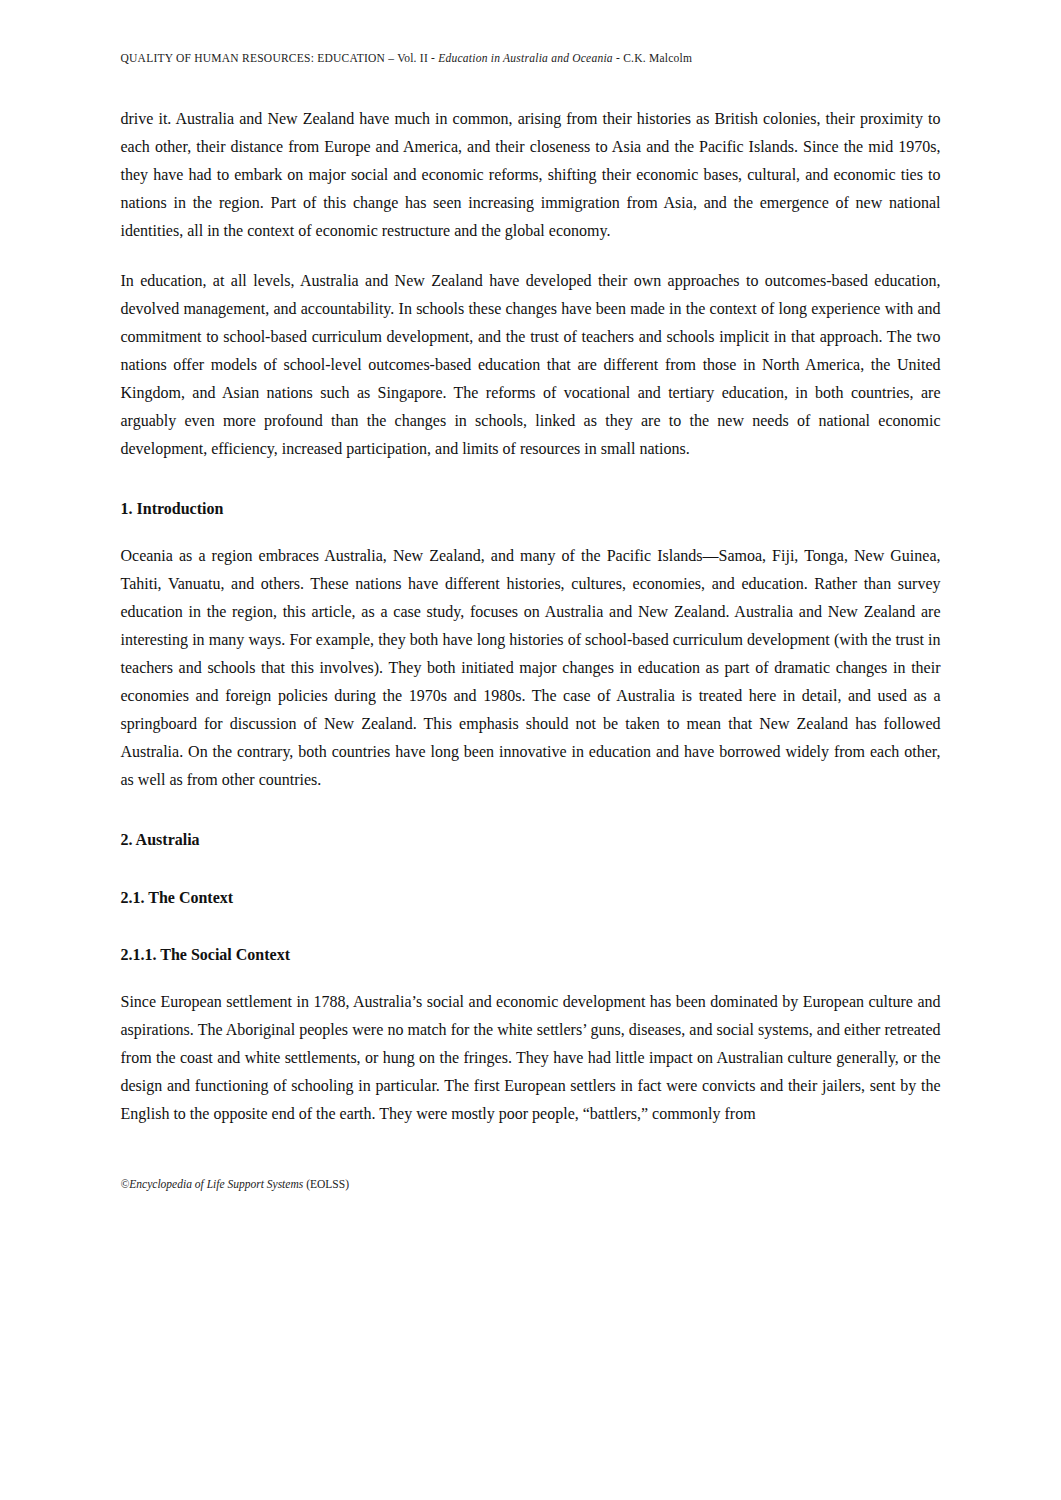QUALITY OF HUMAN RESOURCES: EDUCATION – Vol. II - Education in Australia and Oceania - C.K. Malcolm
drive it. Australia and New Zealand have much in common, arising from their histories as British colonies, their proximity to each other, their distance from Europe and America, and their closeness to Asia and the Pacific Islands. Since the mid 1970s, they have had to embark on major social and economic reforms, shifting their economic bases, cultural, and economic ties to nations in the region. Part of this change has seen increasing immigration from Asia, and the emergence of new national identities, all in the context of economic restructure and the global economy.
In education, at all levels, Australia and New Zealand have developed their own approaches to outcomes-based education, devolved management, and accountability. In schools these changes have been made in the context of long experience with and commitment to school-based curriculum development, and the trust of teachers and schools implicit in that approach. The two nations offer models of school-level outcomes-based education that are different from those in North America, the United Kingdom, and Asian nations such as Singapore. The reforms of vocational and tertiary education, in both countries, are arguably even more profound than the changes in schools, linked as they are to the new needs of national economic development, efficiency, increased participation, and limits of resources in small nations.
1. Introduction
Oceania as a region embraces Australia, New Zealand, and many of the Pacific Islands—Samoa, Fiji, Tonga, New Guinea, Tahiti, Vanuatu, and others. These nations have different histories, cultures, economies, and education. Rather than survey education in the region, this article, as a case study, focuses on Australia and New Zealand. Australia and New Zealand are interesting in many ways. For example, they both have long histories of school-based curriculum development (with the trust in teachers and schools that this involves). They both initiated major changes in education as part of dramatic changes in their economies and foreign policies during the 1970s and 1980s. The case of Australia is treated here in detail, and used as a springboard for discussion of New Zealand. This emphasis should not be taken to mean that New Zealand has followed Australia. On the contrary, both countries have long been innovative in education and have borrowed widely from each other, as well as from other countries.
2. Australia
2.1. The Context
2.1.1. The Social Context
Since European settlement in 1788, Australia’s social and economic development has been dominated by European culture and aspirations. The Aboriginal peoples were no match for the white settlers’ guns, diseases, and social systems, and either retreated from the coast and white settlements, or hung on the fringes. They have had little impact on Australian culture generally, or the design and functioning of schooling in particular. The first European settlers in fact were convicts and their jailers, sent by the English to the opposite end of the earth. They were mostly poor people, “battlers,” commonly from
©Encyclopedia of Life Support Systems (EOLSS)